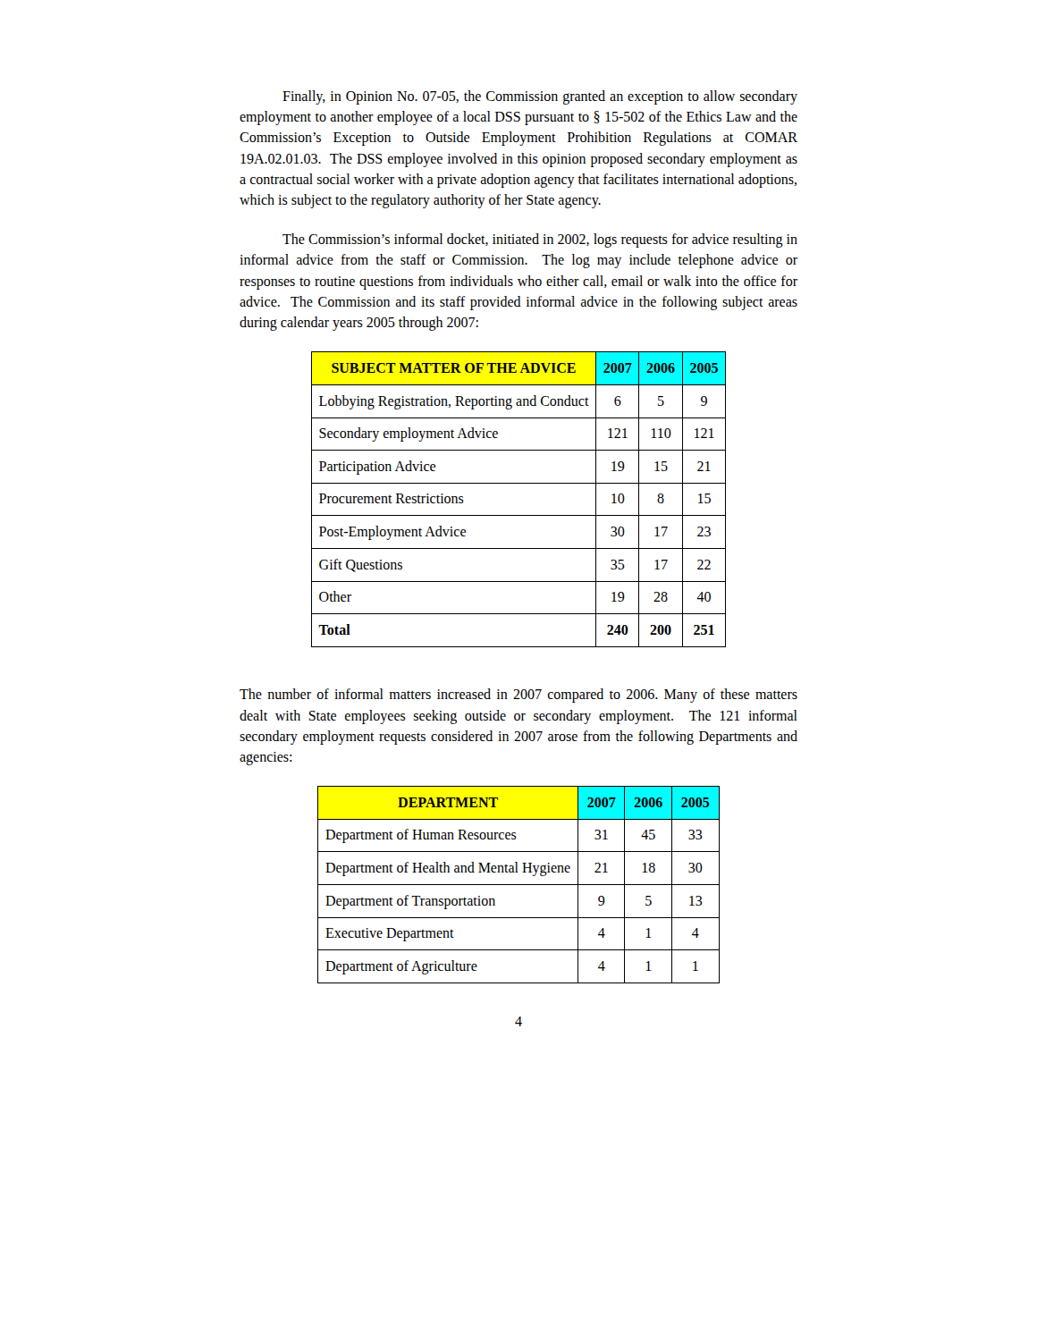Finally, in Opinion No. 07-05, the Commission granted an exception to allow secondary employment to another employee of a local DSS pursuant to § 15-502 of the Ethics Law and the Commission’s Exception to Outside Employment Prohibition Regulations at COMAR 19A.02.01.03. The DSS employee involved in this opinion proposed secondary employment as a contractual social worker with a private adoption agency that facilitates international adoptions, which is subject to the regulatory authority of her State agency.
The Commission’s informal docket, initiated in 2002, logs requests for advice resulting in informal advice from the staff or Commission. The log may include telephone advice or responses to routine questions from individuals who either call, email or walk into the office for advice. The Commission and its staff provided informal advice in the following subject areas during calendar years 2005 through 2007:
| SUBJECT MATTER OF THE ADVICE | 2007 | 2006 | 2005 |
| --- | --- | --- | --- |
| Lobbying Registration, Reporting and Conduct | 6 | 5 | 9 |
| Secondary employment Advice | 121 | 110 | 121 |
| Participation Advice | 19 | 15 | 21 |
| Procurement Restrictions | 10 | 8 | 15 |
| Post-Employment Advice | 30 | 17 | 23 |
| Gift Questions | 35 | 17 | 22 |
| Other | 19 | 28 | 40 |
| Total | 240 | 200 | 251 |
The number of informal matters increased in 2007 compared to 2006. Many of these matters dealt with State employees seeking outside or secondary employment. The 121 informal secondary employment requests considered in 2007 arose from the following Departments and agencies:
| DEPARTMENT | 2007 | 2006 | 2005 |
| --- | --- | --- | --- |
| Department of Human Resources | 31 | 45 | 33 |
| Department of Health and Mental Hygiene | 21 | 18 | 30 |
| Department of Transportation | 9 | 5 | 13 |
| Executive Department | 4 | 1 | 4 |
| Department of Agriculture | 4 | 1 | 1 |
4